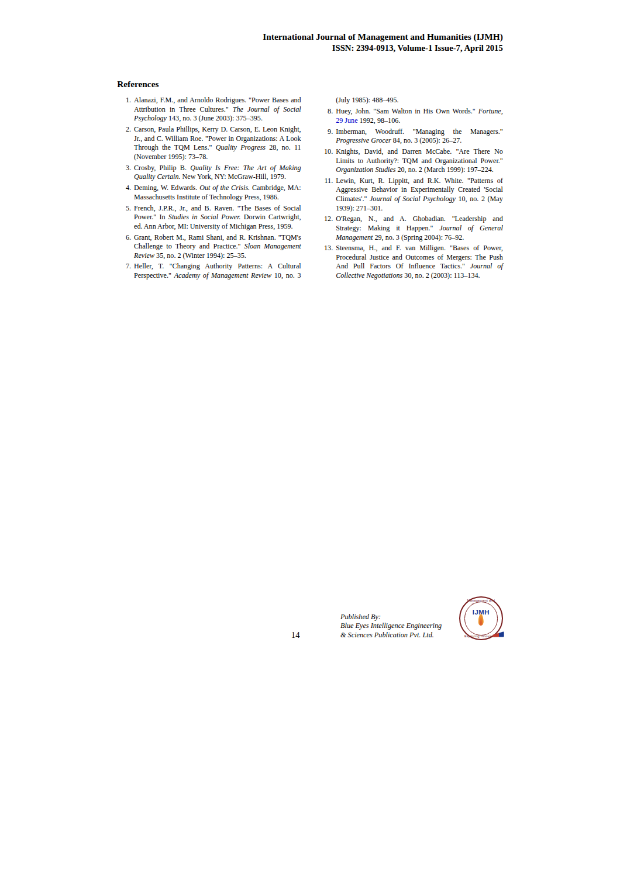International Journal of Management and Humanities (IJMH)
ISSN: 2394-0913, Volume-1 Issue-7, April 2015
References
Alanazi, F.M., and Arnoldo Rodrigues. "Power Bases and Attribution in Three Cultures." The Journal of Social Psychology 143, no. 3 (June 2003): 375–395.
Carson, Paula Phillips, Kerry D. Carson, E. Leon Knight, Jr., and C. William Roe. "Power in Organizations: A Look Through the TQM Lens." Quality Progress 28, no. 11 (November 1995): 73–78.
Crosby, Philip B. Quality Is Free: The Art of Making Quality Certain. New York, NY: McGraw-Hill, 1979.
Deming, W. Edwards. Out of the Crisis. Cambridge, MA: Massachusetts Institute of Technology Press, 1986.
French, J.P.R., Jr., and B. Raven. "The Bases of Social Power." In Studies in Social Power. Dorwin Cartwright, ed. Ann Arbor, MI: University of Michigan Press, 1959.
Grant, Robert M., Rami Shani, and R. Krishnan. "TQM's Challenge to Theory and Practice." Sloan Management Review 35, no. 2 (Winter 1994): 25–35.
Heller, T. "Changing Authority Patterns: A Cultural Perspective." Academy of Management Review 10, no. 3 (July 1985): 488–495.
Huey, John. "Sam Walton in His Own Words." Fortune, 29 June 1992, 98–106.
Imberman, Woodruff. "Managing the Managers." Progressive Grocer 84, no. 3 (2005): 26–27.
Knights, David, and Darren McCabe. "Are There No Limits to Authority?: TQM and Organizational Power." Organization Studies 20, no. 2 (March 1999): 197–224.
Lewin, Kurt, R. Lippitt, and R.K. White. "Patterns of Aggressive Behavior in Experimentally Created 'Social Climates'." Journal of Social Psychology 10, no. 2 (May 1939): 271–301.
O'Regan, N., and A. Ghobadian. "Leadership and Strategy: Making it Happen." Journal of General Management 29, no. 3 (Spring 2004): 76–92.
Steensma, H., and F. van Milligen. "Bases of Power, Procedural Justice and Outcomes of Mergers: The Push And Pull Factors Of Influence Tactics." Journal of Collective Negotiations 30, no. 2 (2003): 113–134.
14
Published By:
Blue Eyes Intelligence Engineering
& Sciences Publication Pvt. Ltd.
Management and Humanities
Exploring Innovation
IJMH